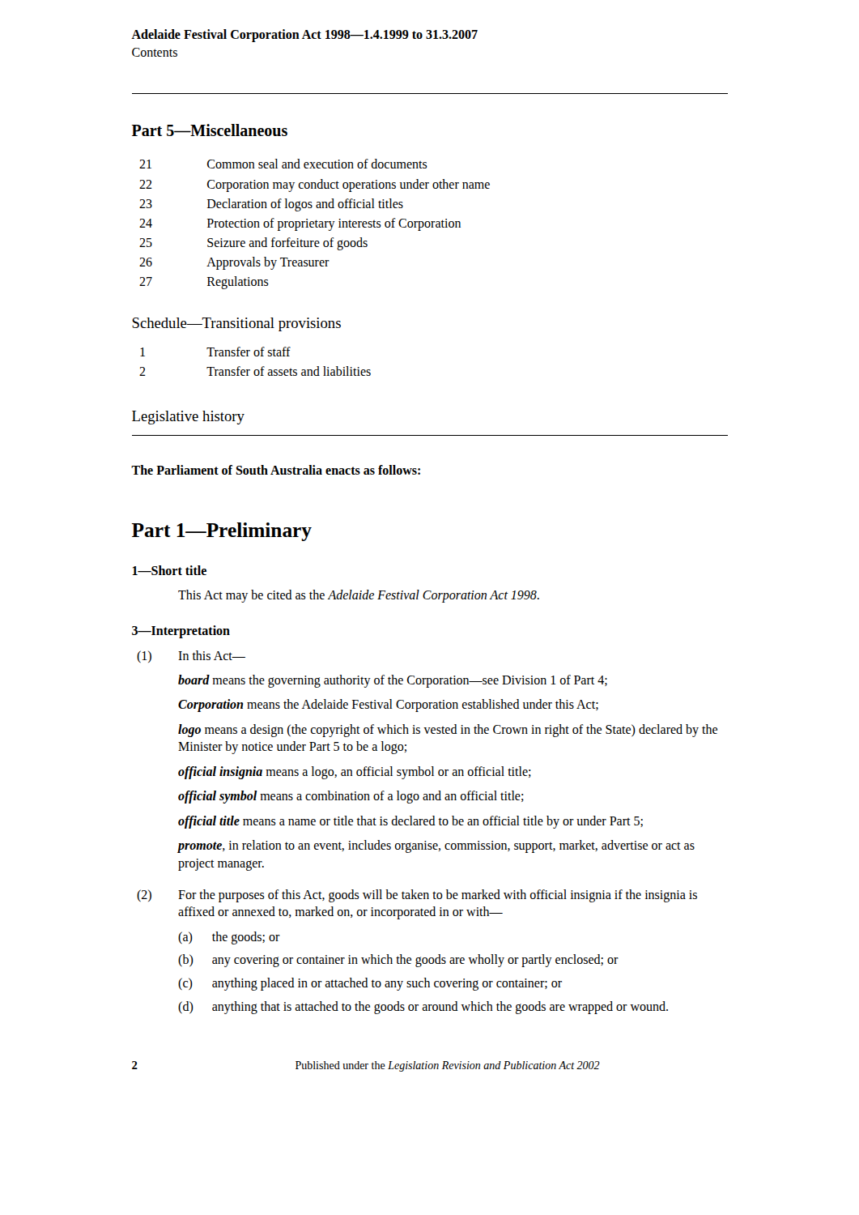Adelaide Festival Corporation Act 1998—1.4.1999 to 31.3.2007
Contents
Part 5—Miscellaneous
| 21 | Common seal and execution of documents |
| 22 | Corporation may conduct operations under other name |
| 23 | Declaration of logos and official titles |
| 24 | Protection of proprietary interests of Corporation |
| 25 | Seizure and forfeiture of goods |
| 26 | Approvals by Treasurer |
| 27 | Regulations |
Schedule—Transitional provisions
| 1 | Transfer of staff |
| 2 | Transfer of assets and liabilities |
Legislative history
The Parliament of South Australia enacts as follows:
Part 1—Preliminary
1—Short title
This Act may be cited as the Adelaide Festival Corporation Act 1998.
3—Interpretation
(1)
In this Act—
board means the governing authority of the Corporation—see Division 1 of Part 4;
Corporation means the Adelaide Festival Corporation established under this Act;
logo means a design (the copyright of which is vested in the Crown in right of the State) declared by the Minister by notice under Part 5 to be a logo;
official insignia means a logo, an official symbol or an official title;
official symbol means a combination of a logo and an official title;
official title means a name or title that is declared to be an official title by or under Part 5;
promote, in relation to an event, includes organise, commission, support, market, advertise or act as project manager.
(2)
For the purposes of this Act, goods will be taken to be marked with official insignia if the insignia is affixed or annexed to, marked on, or incorporated in or with—
(a) the goods; or
(b) any covering or container in which the goods are wholly or partly enclosed; or
(c) anything placed in or attached to any such covering or container; or
(d) anything that is attached to the goods or around which the goods are wrapped or wound.
2
Published under the Legislation Revision and Publication Act 2002